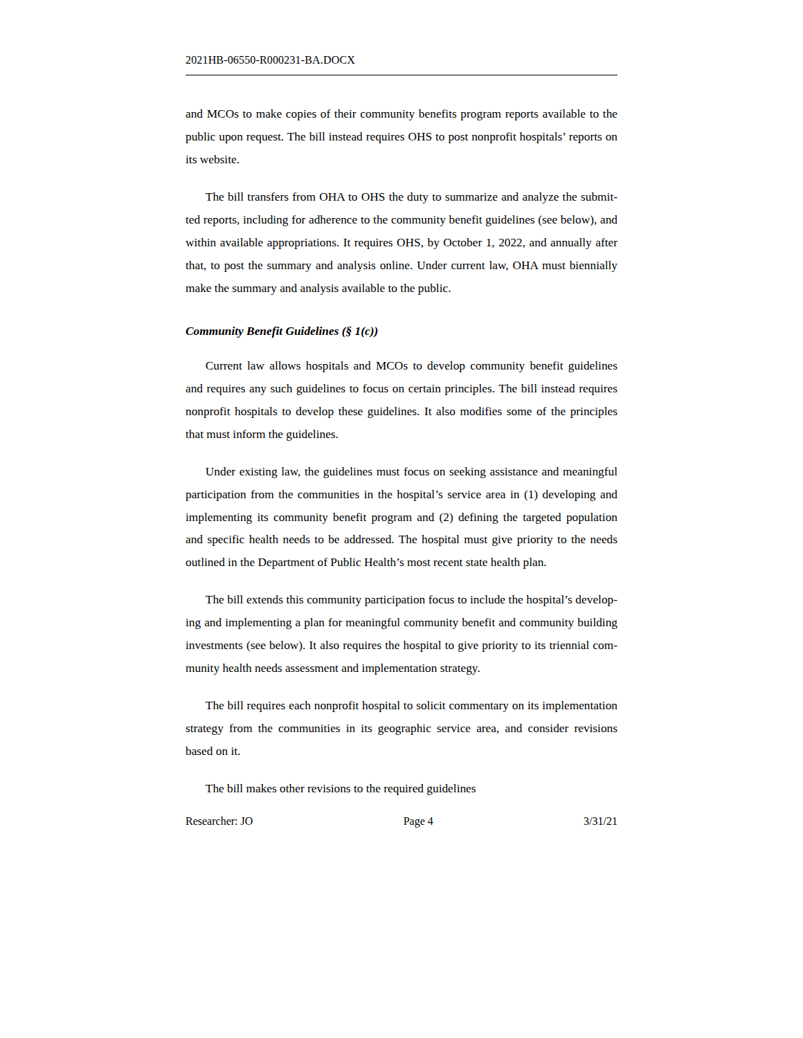2021HB-06550-R000231-BA.DOCX
and MCOs to make copies of their community benefits program reports available to the public upon request. The bill instead requires OHS to post nonprofit hospitals’ reports on its website.
The bill transfers from OHA to OHS the duty to summarize and analyze the submitted reports, including for adherence to the community benefit guidelines (see below), and within available appropriations. It requires OHS, by October 1, 2022, and annually after that, to post the summary and analysis online. Under current law, OHA must biennially make the summary and analysis available to the public.
Community Benefit Guidelines (§ 1(c))
Current law allows hospitals and MCOs to develop community benefit guidelines and requires any such guidelines to focus on certain principles. The bill instead requires nonprofit hospitals to develop these guidelines. It also modifies some of the principles that must inform the guidelines.
Under existing law, the guidelines must focus on seeking assistance and meaningful participation from the communities in the hospital’s service area in (1) developing and implementing its community benefit program and (2) defining the targeted population and specific health needs to be addressed. The hospital must give priority to the needs outlined in the Department of Public Health’s most recent state health plan.
The bill extends this community participation focus to include the hospital’s developing and implementing a plan for meaningful community benefit and community building investments (see below). It also requires the hospital to give priority to its triennial community health needs assessment and implementation strategy.
The bill requires each nonprofit hospital to solicit commentary on its implementation strategy from the communities in its geographic service area, and consider revisions based on it.
The bill makes other revisions to the required guidelines
Researcher: JO Page 4 3/31/21